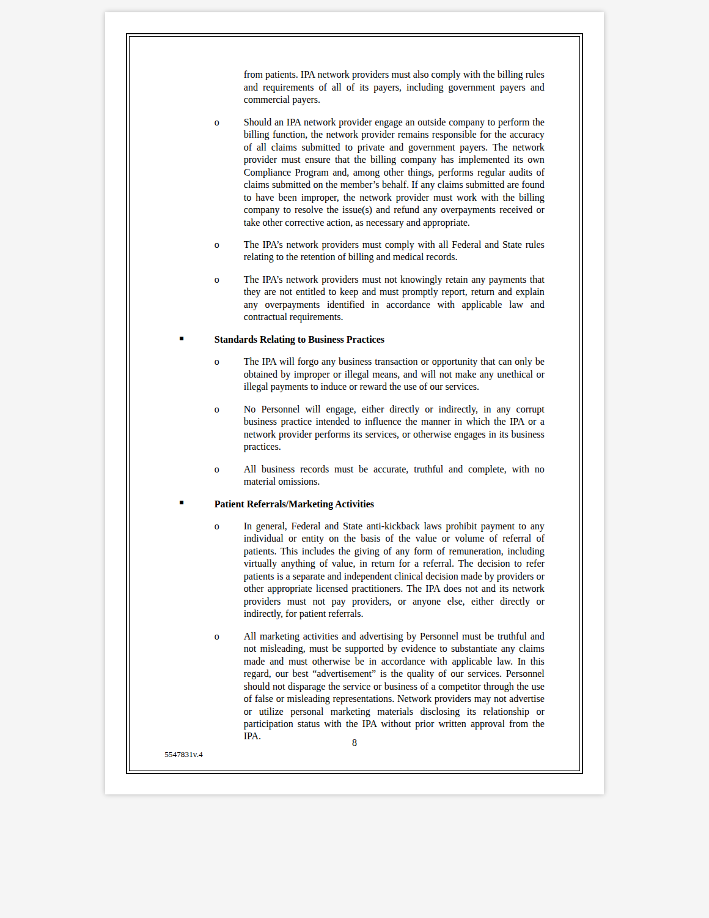from patients. IPA network providers must also comply with the billing rules and requirements of all of its payers, including government payers and commercial payers.
o Should an IPA network provider engage an outside company to perform the billing function, the network provider remains responsible for the accuracy of all claims submitted to private and government payers. The network provider must ensure that the billing company has implemented its own Compliance Program and, among other things, performs regular audits of claims submitted on the member’s behalf. If any claims submitted are found to have been improper, the network provider must work with the billing company to resolve the issue(s) and refund any overpayments received or take other corrective action, as necessary and appropriate.
o The IPA’s network providers must comply with all Federal and State rules relating to the retention of billing and medical records.
o The IPA’s network providers must not knowingly retain any payments that they are not entitled to keep and must promptly report, return and explain any overpayments identified in accordance with applicable law and contractual requirements.
■Standards Relating to Business Practices
o The IPA will forgo any business transaction or opportunity that can only be obtained by improper or illegal means, and will not make any unethical or illegal payments to induce or reward the use of our services.
o No Personnel will engage, either directly or indirectly, in any corrupt business practice intended to influence the manner in which the IPA or a network provider performs its services, or otherwise engages in its business practices.
o All business records must be accurate, truthful and complete, with no material omissions.
■Patient Referrals/Marketing Activities
o In general, Federal and State anti-kickback laws prohibit payment to any individual or entity on the basis of the value or volume of referral of patients. This includes the giving of any form of remuneration, including virtually anything of value, in return for a referral. The decision to refer patients is a separate and independent clinical decision made by providers or other appropriate licensed practitioners. The IPA does not and its network providers must not pay providers, or anyone else, either directly or indirectly, for patient referrals.
o All marketing activities and advertising by Personnel must be truthful and not misleading, must be supported by evidence to substantiate any claims made and must otherwise be in accordance with applicable law. In this regard, our best “advertisement” is the quality of our services. Personnel should not disparage the service or business of a competitor through the use of false or misleading representations. Network providers may not advertise or utilize personal marketing materials disclosing its relationship or participation status with the IPA without prior written approval from the IPA.
8
5547831v.4